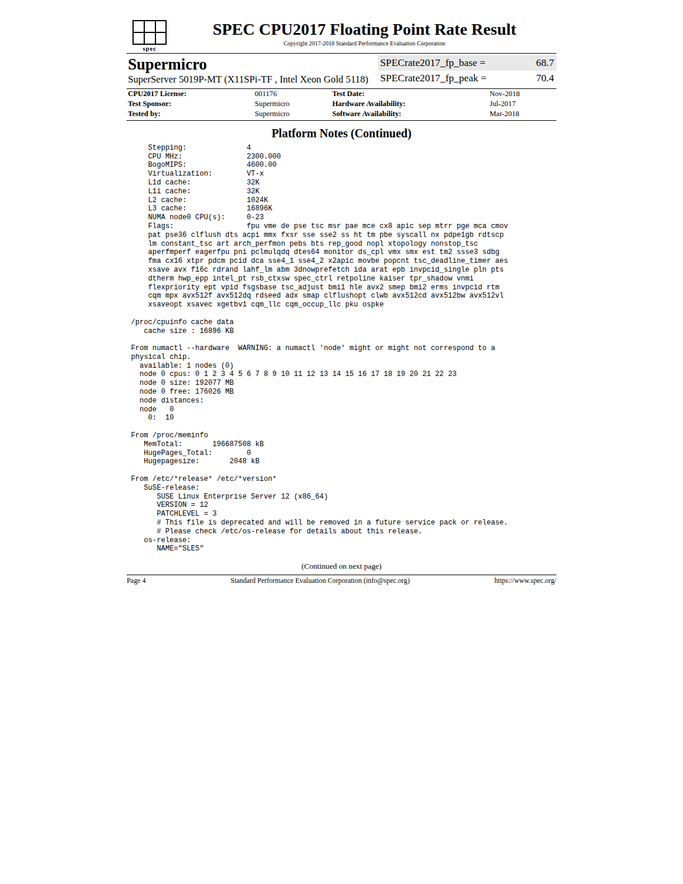spec
SPEC CPU2017 Floating Point Rate Result
Copyright 2017-2018 Standard Performance Evaluation Corporation
Supermicro
SuperServer 5019P-MT (X11SPi-TF , Intel Xeon Gold 5118)
SPECrate2017_fp_base = 68.7
SPECrate2017_fp_peak = 70.4
| CPU2017 License: | 001176 | Test Date: | Nov-2018 |
| Test Sponsor: | Supermicro | Hardware Availability: | Jul-2017 |
| Tested by: | Supermicro | Software Availability: | Mar-2018 |
Platform Notes (Continued)
     Stepping:              4
     CPU MHz:               2300.000
     BogoMIPS:              4600.00
     Virtualization:        VT-x
     L1d cache:             32K
     L1i cache:             32K
     L2 cache:              1024K
     L3 cache:              16896K
     NUMA node0 CPU(s):     0-23
     Flags:                 fpu vme de pse tsc msr pae mce cx8 apic sep mtrr pge mca cmov
     pat pse36 clflush dts acpi mmx fxsr sse sse2 ss ht tm pbe syscall nx pdpe1gb rdtscp
     lm constant_tsc art arch_perfmon pebs bts rep_good nopl xtopology nonstop_tsc
     aperfmperf eagerfpu pni pclmulqdq dtes64 monitor ds_cpl vmx smx est tm2 ssse3 sdbg
     fma cx16 xtpr pdcm pcid dca sse4_1 sse4_2 x2apic movbe popcnt tsc_deadline_timer aes
     xsave avx f16c rdrand lahf_lm abm 3dnowprefetch ida arat epb invpcid_single pln pts
     dtherm hwp_epp intel_pt rsb_ctxsw spec_ctrl retpoline kaiser tpr_shadow vnmi
     flexpriority ept vpid fsgsbase tsc_adjust bmi1 hle avx2 smep bmi2 erms invpcid rtm
     cqm mpx avx512f avx512dq rdseed adx smap clflushopt clwb avx512cd avx512bw avx512vl
     xsaveopt xsavec xgetbv1 cqm_llc cqm_occup_llc pku ospke

 /proc/cpuinfo cache data
    cache size : 16896 KB

 From numactl --hardware  WARNING: a numactl 'node' might or might not correspond to a
 physical chip.
   available: 1 nodes (0)
   node 0 cpus: 0 1 2 3 4 5 6 7 8 9 10 11 12 13 14 15 16 17 18 19 20 21 22 23
   node 0 size: 192077 MB
   node 0 free: 176026 MB
   node distances:
   node   0
     0:  10

 From /proc/meminfo
    MemTotal:       196687508 kB
    HugePages_Total:        0
    Hugepagesize:       2048 kB

 From /etc/*release* /etc/*version*
    SuSE-release:
       SUSE Linux Enterprise Server 12 (x86_64)
       VERSION = 12
       PATCHLEVEL = 3
       # This file is deprecated and will be removed in a future service pack or release.
       # Please check /etc/os-release for details about this release.
    os-release:
       NAME="SLES"
(Continued on next page)
Page 4
Standard Performance Evaluation Corporation (info@spec.org)
https://www.spec.org/